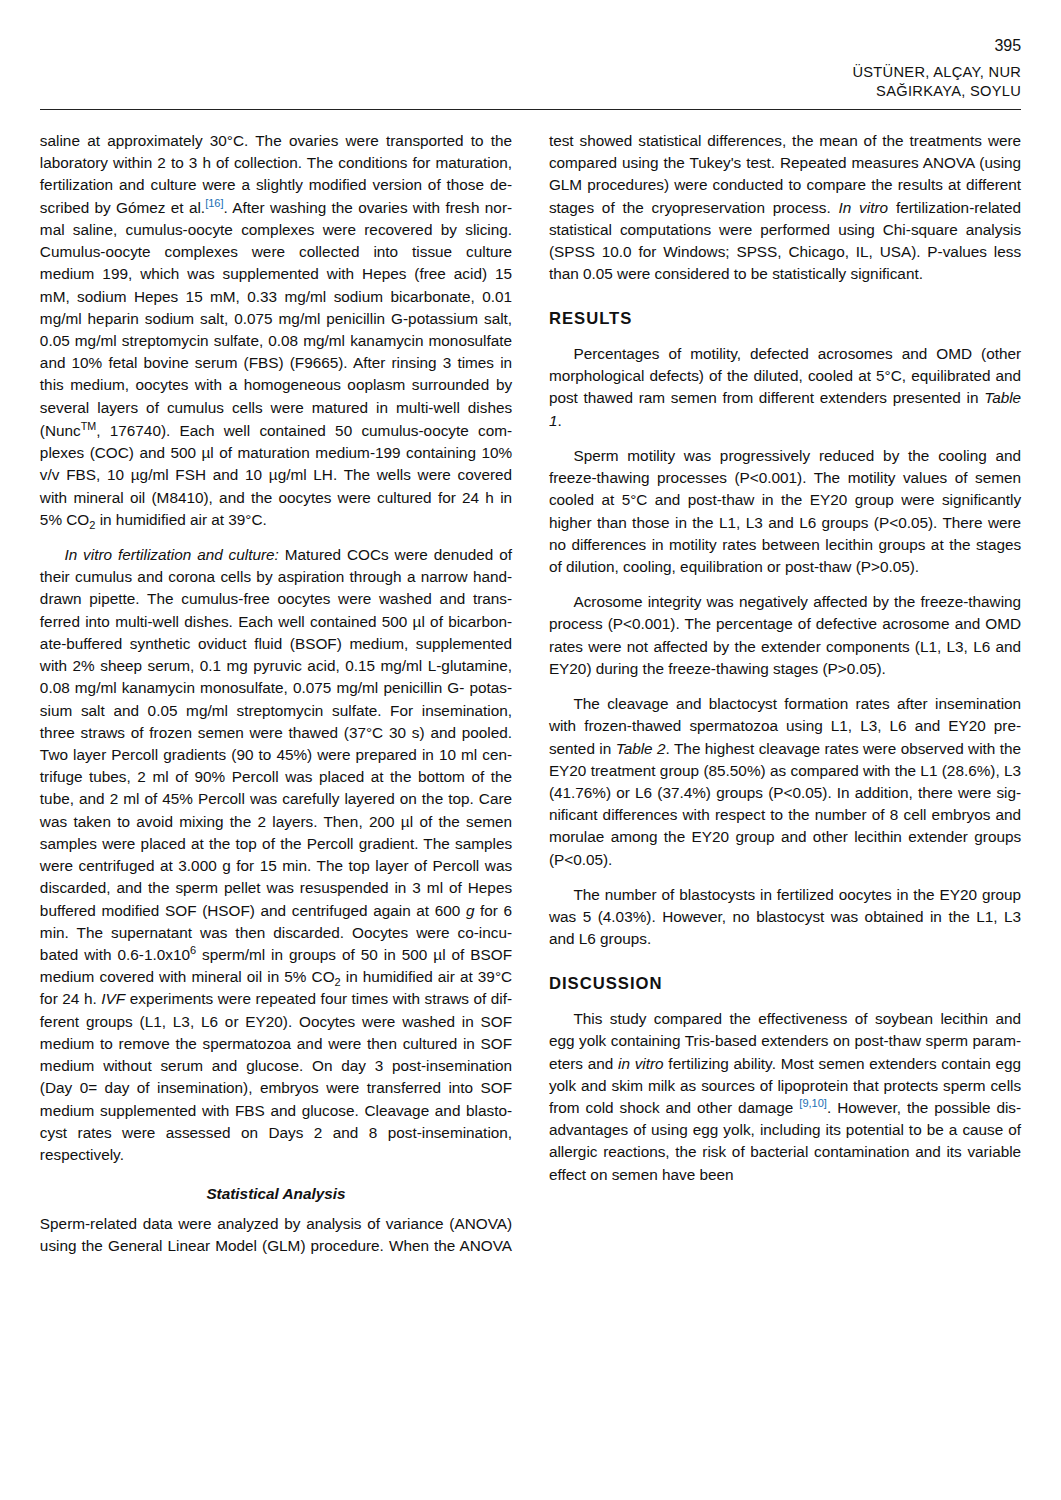395
ÜSTÜNER, ALÇAY, NUR
SAĞIRKAYA, SOYLU
saline at approximately 30°C. The ovaries were transported to the laboratory within 2 to 3 h of collection. The conditions for maturation, fertilization and culture were a slightly modified version of those described by Gómez et al.[16]. After washing the ovaries with fresh normal saline, cumulus-oocyte complexes were recovered by slicing. Cumulus-oocyte complexes were collected into tissue culture medium 199, which was supplemented with Hepes (free acid) 15 mM, sodium Hepes 15 mM, 0.33 mg/ml sodium bicarbonate, 0.01 mg/ml heparin sodium salt, 0.075 mg/ml penicillin G-potassium salt, 0.05 mg/ml streptomycin sulfate, 0.08 mg/ml kanamycin monosulfate and 10% fetal bovine serum (FBS) (F9665). After rinsing 3 times in this medium, oocytes with a homogeneous ooplasm surrounded by several layers of cumulus cells were matured in multi-well dishes (NuncTM, 176740). Each well contained 50 cumulus-oocyte complexes (COC) and 500 µl of maturation medium-199 containing 10% v/v FBS, 10 µg/ml FSH and 10 µg/ml LH. The wells were covered with mineral oil (M8410), and the oocytes were cultured for 24 h in 5% CO2 in humidified air at 39°C.
In vitro fertilization and culture: Matured COCs were denuded of their cumulus and corona cells by aspiration through a narrow hand-drawn pipette. The cumulus-free oocytes were washed and transferred into multi-well dishes. Each well contained 500 µl of bicarbonate-buffered synthetic oviduct fluid (BSOF) medium, supplemented with 2% sheep serum, 0.1 mg pyruvic acid, 0.15 mg/ml L-glutamine, 0.08 mg/ml kanamycin monosulfate, 0.075 mg/ml penicillin G- potassium salt and 0.05 mg/ml streptomycin sulfate. For insemination, three straws of frozen semen were thawed (37°C 30 s) and pooled. Two layer Percoll gradients (90 to 45%) were prepared in 10 ml centrifuge tubes, 2 ml of 90% Percoll was placed at the bottom of the tube, and 2 ml of 45% Percoll was carefully layered on the top. Care was taken to avoid mixing the 2 layers. Then, 200 µl of the semen samples were placed at the top of the Percoll gradient. The samples were centrifuged at 3.000 g for 15 min. The top layer of Percoll was discarded, and the sperm pellet was resuspended in 3 ml of Hepes buffered modified SOF (HSOF) and centrifuged again at 600 g for 6 min. The supernatant was then discarded. Oocytes were co-incubated with 0.6-1.0x106 sperm/ml in groups of 50 in 500 µl of BSOF medium covered with mineral oil in 5% CO2 in humidified air at 39°C for 24 h. IVF experiments were repeated four times with straws of different groups (L1, L3, L6 or EY20). Oocytes were washed in SOF medium to remove the spermatozoa and were then cultured in SOF medium without serum and glucose. On day 3 post-insemination (Day 0= day of insemination), embryos were transferred into SOF medium supplemented with FBS and glucose. Cleavage and blastocyst rates were assessed on Days 2 and 8 post-insemination, respectively.
Statistical Analysis
Sperm-related data were analyzed by analysis of variance (ANOVA) using the General Linear Model (GLM) procedure. When the ANOVA test showed statistical differences, the mean of the treatments were compared using the Tukey's test. Repeated measures ANOVA (using GLM procedures) were conducted to compare the results at different stages of the cryopreservation process. In vitro fertilization-related statistical computations were performed using Chi-square analysis (SPSS 10.0 for Windows; SPSS, Chicago, IL, USA). P-values less than 0.05 were considered to be statistically significant.
RESULTS
Percentages of motility, defected acrosomes and OMD (other morphological defects) of the diluted, cooled at 5°C, equilibrated and post thawed ram semen from different extenders presented in Table 1.
Sperm motility was progressively reduced by the cooling and freeze-thawing processes (P<0.001). The motility values of semen cooled at 5°C and post-thaw in the EY20 group were significantly higher than those in the L1, L3 and L6 groups (P<0.05). There were no differences in motility rates between lecithin groups at the stages of dilution, cooling, equilibration or post-thaw (P>0.05).
Acrosome integrity was negatively affected by the freeze-thawing process (P<0.001). The percentage of defective acrosome and OMD rates were not affected by the extender components (L1, L3, L6 and EY20) during the freeze-thawing stages (P>0.05).
The cleavage and blactocyst formation rates after insemination with frozen-thawed spermatozoa using L1, L3, L6 and EY20 presented in Table 2. The highest cleavage rates were observed with the EY20 treatment group (85.50%) as compared with the L1 (28.6%), L3 (41.76%) or L6 (37.4%) groups (P<0.05). In addition, there were significant differences with respect to the number of 8 cell embryos and morulae among the EY20 group and other lecithin extender groups (P<0.05).
The number of blastocysts in fertilized oocytes in the EY20 group was 5 (4.03%). However, no blastocyst was obtained in the L1, L3 and L6 groups.
DISCUSSION
This study compared the effectiveness of soybean lecithin and egg yolk containing Tris-based extenders on post-thaw sperm parameters and in vitro fertilizing ability. Most semen extenders contain egg yolk and skim milk as sources of lipoprotein that protects sperm cells from cold shock and other damage [9,10]. However, the possible disadvantages of using egg yolk, including its potential to be a cause of allergic reactions, the risk of bacterial contamination and its variable effect on semen have been